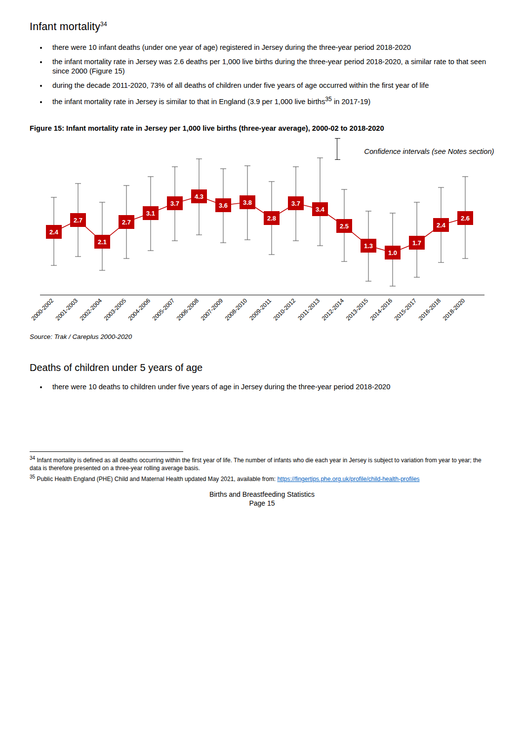Infant mortality34
there were 10 infant deaths (under one year of age) registered in Jersey during the three-year period 2018-2020
the infant mortality rate in Jersey was 2.6 deaths per 1,000 live births during the three-year period 2018-2020, a similar rate to that seen since 2000 (Figure 15)
during the decade 2011-2020, 73% of all deaths of children under five years of age occurred within the first year of life
the infant mortality rate in Jersey is similar to that in England (3.9 per 1,000 live births35 in 2017-19)
Figure 15: Infant mortality rate in Jersey per 1,000 live births (three-year average), 2000-02 to 2018-2020
Confidence intervals (see Notes section)
2.4 2.7 2.1 2.7 3.1 3.7 4.3 3.6 3.8 2.8 3.7 3.4 2.5 1.3 1.0 1.7 2.4 2.6 2000-2002 2001-2003 2002-2004 2003-2005 2004-2006 2005-2007 2006-2008 2007-2009 2008-2010 2009-2011 2010-2012 2011-2013 2012-2014 2013-2015 2014-2016 2015-2017 2016-2018 2018-2020
Source: Trak / Careplus 2000-2020
Deaths of children under 5 years of age
there were 10 deaths to children under five years of age in Jersey during the three-year period 2018-2020
34 Infant mortality is defined as all deaths occurring within the first year of life. The number of infants who die each year in Jersey is subject to variation from year to year; the data is therefore presented on a three-year rolling average basis.
35 Public Health England (PHE) Child and Maternal Health updated May 2021, available from: https://fingertips.phe.org.uk/profile/child-health-profiles
Births and Breastfeeding Statistics
Page 15